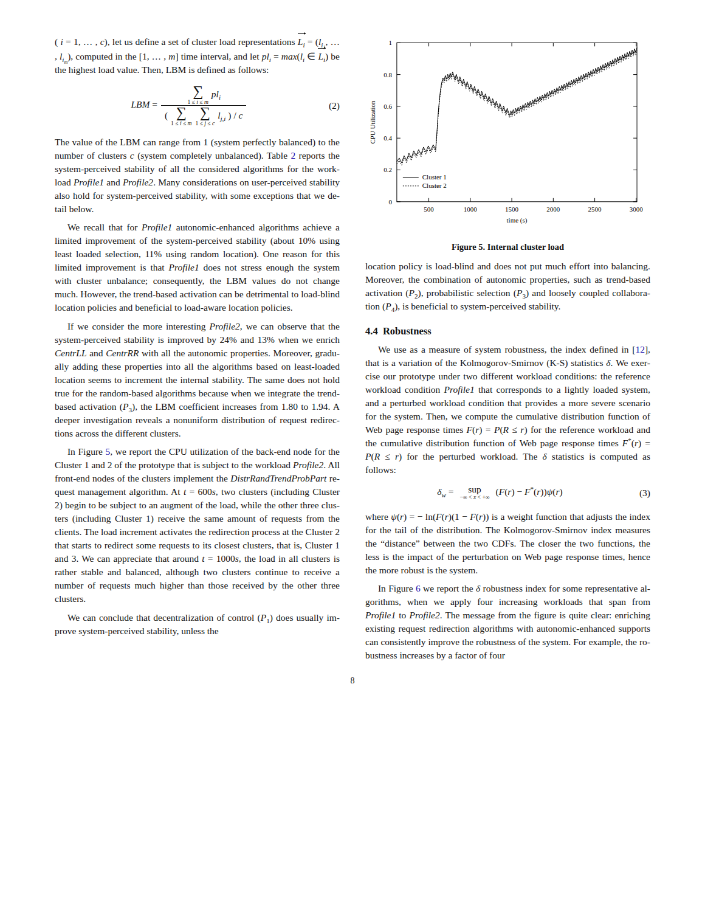( i = 1, … , c), let us define a set of cluster load representations Li = (li1, … , lim), computed in the [1, … , m] time interval, and let pli = max(li ∈ Li) be the highest load value. Then, LBM is defined as follows:
LBM = ∑1 ≤ i ≤ m pli ( ∑1 ≤ i ≤ m ∑1 ≤ j ≤ c lj,i ) / c
(2)
The value of the LBM can range from 1 (system perfectly balanced) to the number of clusters c (system completely unbalanced). Table 2 reports the system-perceived stability of all the considered algorithms for the workload Profile1 and Profile2. Many considerations on user-perceived stability also hold for system-perceived stability, with some exceptions that we detail below.
We recall that for Profile1 autonomic-enhanced algorithms achieve a limited improvement of the system-perceived stability (about 10% using least loaded selection, 11% using random location). One reason for this limited improvement is that Profile1 does not stress enough the system with cluster unbalance; consequently, the LBM values do not change much. However, the trend-based activation can be detrimental to load-blind location policies and beneficial to load-aware location policies.
If we consider the more interesting Profile2, we can observe that the system-perceived stability is improved by 24% and 13% when we enrich CentrLL and CentrRR with all the autonomic properties. Moreover, gradually adding these properties into all the algorithms based on least-loaded location seems to increment the internal stability. The same does not hold true for the random-based algorithms because when we integrate the trend-based activation (P3), the LBM coefficient increases from 1.80 to 1.94. A deeper investigation reveals a nonuniform distribution of request redirections across the different clusters.
In Figure 5, we report the CPU utilization of the back-end node for the Cluster 1 and 2 of the prototype that is subject to the workload Profile2. All front-end nodes of the clusters implement the DistrRandTrendProbPart request management algorithm. At t = 600s, two clusters (including Cluster 2) begin to be subject to an augment of the load, while the other three clusters (including Cluster 1) receive the same amount of requests from the clients. The load increment activates the redirection process at the Cluster 2 that starts to redirect some requests to its closest clusters, that is, Cluster 1 and 3. We can appreciate that around t = 1000s, the load in all clusters is rather stable and balanced, although two clusters continue to receive a number of requests much higher than those received by the other three clusters.
We can conclude that decentralization of control (P1) does usually improve system-perceived stability, unless the
1 0.8 0.6 0.4 0.2 0 500 1000 1500 2000 2500 3000 time (s) CPU Utilization Cluster 1 Cluster 2
Figure 5. Internal cluster load
location policy is load-blind and does not put much effort into balancing. Moreover, the combination of autonomic properties, such as trend-based activation (P2), probabilistic selection (P3) and loosely coupled collaboration (P4), is beneficial to system-perceived stability.
4.4 Robustness
We use as a measure of system robustness, the index defined in [12], that is a variation of the Kolmogorov-Smirnov (K-S) statistics δ. We exercise our prototype under two different workload conditions: the reference workload condition Profile1 that corresponds to a lightly loaded system, and a perturbed workload condition that provides a more severe scenario for the system. Then, we compute the cumulative distribution function of Web page response times F(r) = P(R ≤ r) for the reference workload and the cumulative distribution function of Web page response times F*(r) = P(R ≤ r) for the perturbed workload. The δ statistics is computed as follows:
δw = sup −∞ < x < +∞ (F(r) − F*(r))ψ(r)
(3)
where ψ(r) = − ln(F(r)(1 − F(r)) is a weight function that adjusts the index for the tail of the distribution. The Kolmogorov-Smirnov index measures the “distance” between the two CDFs. The closer the two functions, the less is the impact of the perturbation on Web page response times, hence the more robust is the system.
In Figure 6 we report the δ robustness index for some representative algorithms, when we apply four increasing workloads that span from Profile1 to Profile2. The message from the figure is quite clear: enriching existing request redirection algorithms with autonomic-enhanced supports can consistently improve the robustness of the system. For example, the robustness increases by a factor of four
8